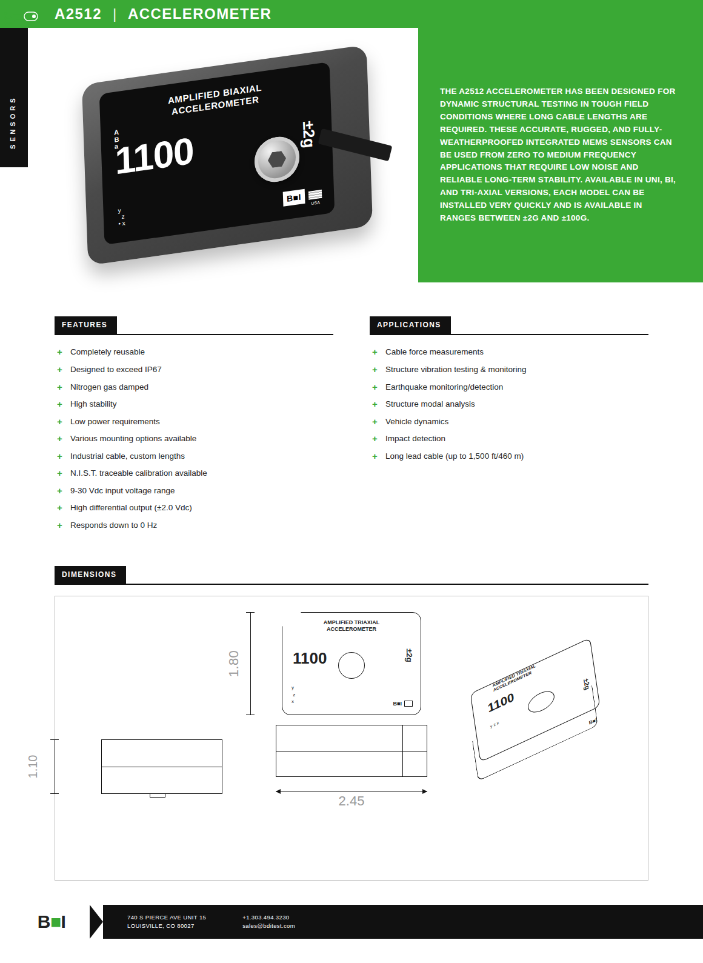A2512 | Accelerometer
Sensors
AMPLIFIED BIAXIAL
ACCELEROMETER
A
B
a
1100
±2g
y
z
• x
B■I
The A2512 accelerometer has been designed for dynamic structural testing in tough field conditions where long cable lengths are required. These accurate, rugged, and fully-weatherproofed integrated MEMS sensors can be used from zero to medium frequency applications that require low noise and reliable long-term stability. Available in uni, bi, and tri-axial versions, each model can be installed very quickly and is available in ranges between ±2g and ±100g.
Features
Completely reusable
Designed to exceed IP67
Nitrogen gas damped
High stability
Low power requirements
Various mounting options available
Industrial cable, custom lengths
N.I.S.T. traceable calibration available
9-30 Vdc input voltage range
High differential output (±2.0 Vdc)
Responds down to 0 Hz
Applications
Cable force measurements
Structure vibration testing & monitoring
Earthquake monitoring/detection
Structure modal analysis
Vehicle dynamics
Impact detection
Long lead cable (up to 1,500 ft/460 m)
Dimensions
1.80
AMPLIFIED TRIAXIAL
ACCELEROMETER
1100
±2g
y
z
x
B■I
AMPLIFIED TRIAXIAL
ACCELEROMETER
1100
±2g
B■I
y z x
1.10
2.45
B■I
740 S PIERCE AVE UNIT 15
LOUISVILLE, CO 80027
+1.303.494.3230
sales@bditest.com